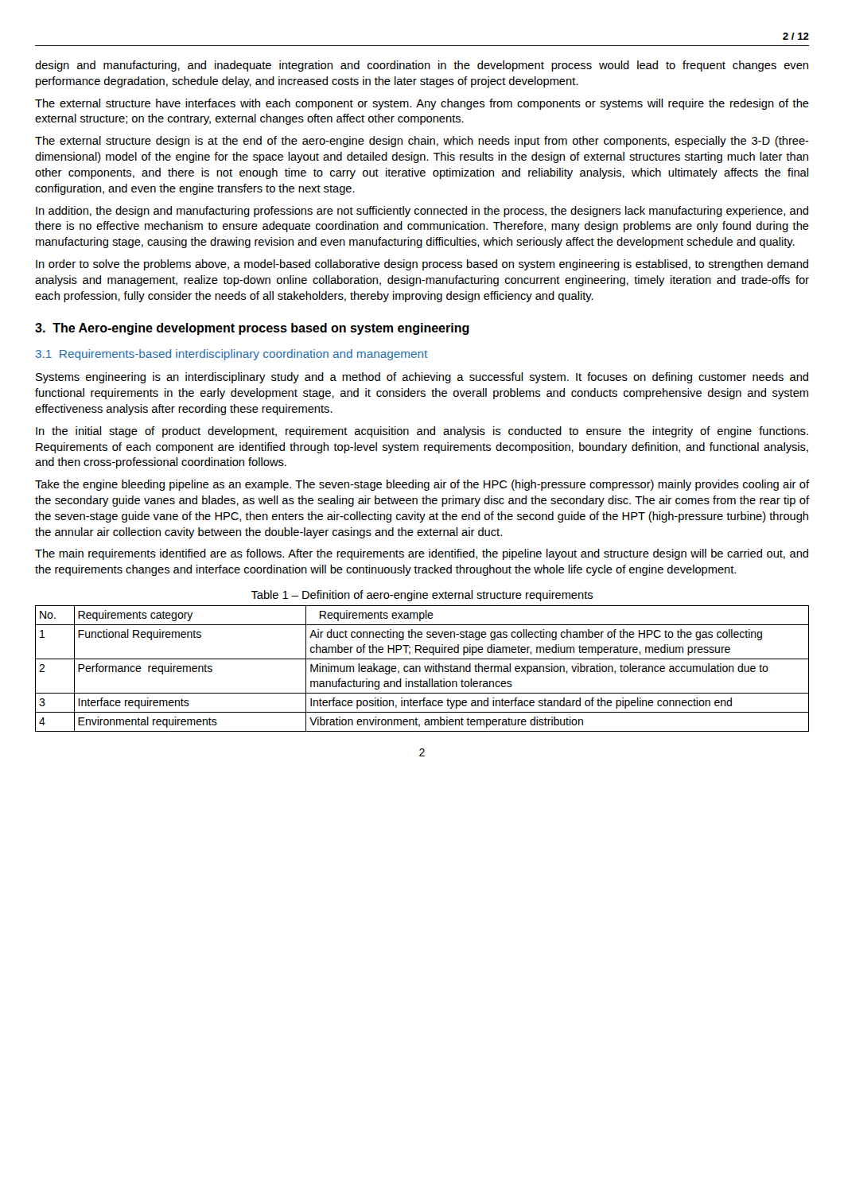2 / 12
design and manufacturing, and inadequate integration and coordination in the development process would lead to frequent changes even performance degradation, schedule delay, and increased costs in the later stages of project development.
The external structure have interfaces with each component or system. Any changes from components or systems will require the redesign of the external structure; on the contrary, external changes often affect other components.
The external structure design is at the end of the aero-engine design chain, which needs input from other components, especially the 3-D (three-dimensional) model of the engine for the space layout and detailed design. This results in the design of external structures starting much later than other components, and there is not enough time to carry out iterative optimization and reliability analysis, which ultimately affects the final configuration, and even the engine transfers to the next stage.
In addition, the design and manufacturing professions are not sufficiently connected in the process, the designers lack manufacturing experience, and there is no effective mechanism to ensure adequate coordination and communication. Therefore, many design problems are only found during the manufacturing stage, causing the drawing revision and even manufacturing difficulties, which seriously affect the development schedule and quality.
In order to solve the problems above, a model-based collaborative design process based on system engineering is establised, to strengthen demand analysis and management, realize top-down online collaboration, design-manufacturing concurrent engineering, timely iteration and trade-offs for each profession, fully consider the needs of all stakeholders, thereby improving design efficiency and quality.
3. The Aero-engine development process based on system engineering
3.1 Requirements-based interdisciplinary coordination and management
Systems engineering is an interdisciplinary study and a method of achieving a successful system. It focuses on defining customer needs and functional requirements in the early development stage, and it considers the overall problems and conducts comprehensive design and system effectiveness analysis after recording these requirements.
In the initial stage of product development, requirement acquisition and analysis is conducted to ensure the integrity of engine functions. Requirements of each component are identified through top-level system requirements decomposition, boundary definition, and functional analysis, and then cross-professional coordination follows.
Take the engine bleeding pipeline as an example. The seven-stage bleeding air of the HPC (high-pressure compressor) mainly provides cooling air of the secondary guide vanes and blades, as well as the sealing air between the primary disc and the secondary disc. The air comes from the rear tip of the seven-stage guide vane of the HPC, then enters the air-collecting cavity at the end of the second guide of the HPT (high-pressure turbine) through the annular air collection cavity between the double-layer casings and the external air duct.
The main requirements identified are as follows. After the requirements are identified, the pipeline layout and structure design will be carried out, and the requirements changes and interface coordination will be continuously tracked throughout the whole life cycle of engine development.
Table 1 – Definition of aero-engine external structure requirements
| No. | Requirements category | Requirements example |
| 1 | Functional Requirements | Air duct connecting the seven-stage gas collecting chamber of the HPC to the gas collecting chamber of the HPT; Required pipe diameter, medium temperature, medium pressure |
| 2 | Performance requirements | Minimum leakage, can withstand thermal expansion, vibration, tolerance accumulation due to manufacturing and installation tolerances |
| 3 | Interface requirements | Interface position, interface type and interface standard of the pipeline connection end |
| 4 | Environmental requirements | Vibration environment, ambient temperature distribution |
2